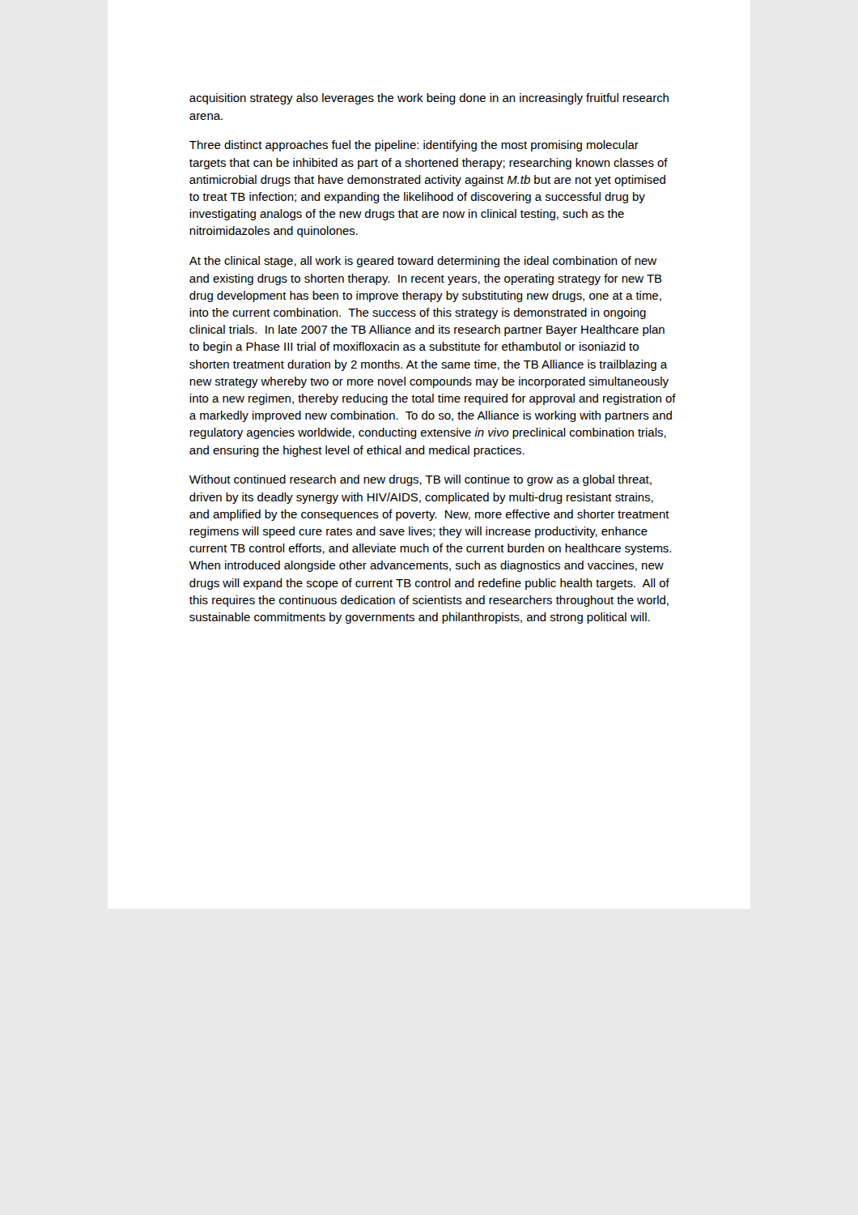acquisition strategy also leverages the work being done in an increasingly fruitful research arena.
Three distinct approaches fuel the pipeline: identifying the most promising molecular targets that can be inhibited as part of a shortened therapy; researching known classes of antimicrobial drugs that have demonstrated activity against M.tb but are not yet optimised to treat TB infection; and expanding the likelihood of discovering a successful drug by investigating analogs of the new drugs that are now in clinical testing, such as the nitroimidazoles and quinolones.
At the clinical stage, all work is geared toward determining the ideal combination of new and existing drugs to shorten therapy. In recent years, the operating strategy for new TB drug development has been to improve therapy by substituting new drugs, one at a time, into the current combination. The success of this strategy is demonstrated in ongoing clinical trials. In late 2007 the TB Alliance and its research partner Bayer Healthcare plan to begin a Phase III trial of moxifloxacin as a substitute for ethambutol or isoniazid to shorten treatment duration by 2 months. At the same time, the TB Alliance is trailblazing a new strategy whereby two or more novel compounds may be incorporated simultaneously into a new regimen, thereby reducing the total time required for approval and registration of a markedly improved new combination. To do so, the Alliance is working with partners and regulatory agencies worldwide, conducting extensive in vivo preclinical combination trials, and ensuring the highest level of ethical and medical practices.
Without continued research and new drugs, TB will continue to grow as a global threat, driven by its deadly synergy with HIV/AIDS, complicated by multi-drug resistant strains, and amplified by the consequences of poverty. New, more effective and shorter treatment regimens will speed cure rates and save lives; they will increase productivity, enhance current TB control efforts, and alleviate much of the current burden on healthcare systems. When introduced alongside other advancements, such as diagnostics and vaccines, new drugs will expand the scope of current TB control and redefine public health targets. All of this requires the continuous dedication of scientists and researchers throughout the world, sustainable commitments by governments and philanthropists, and strong political will.